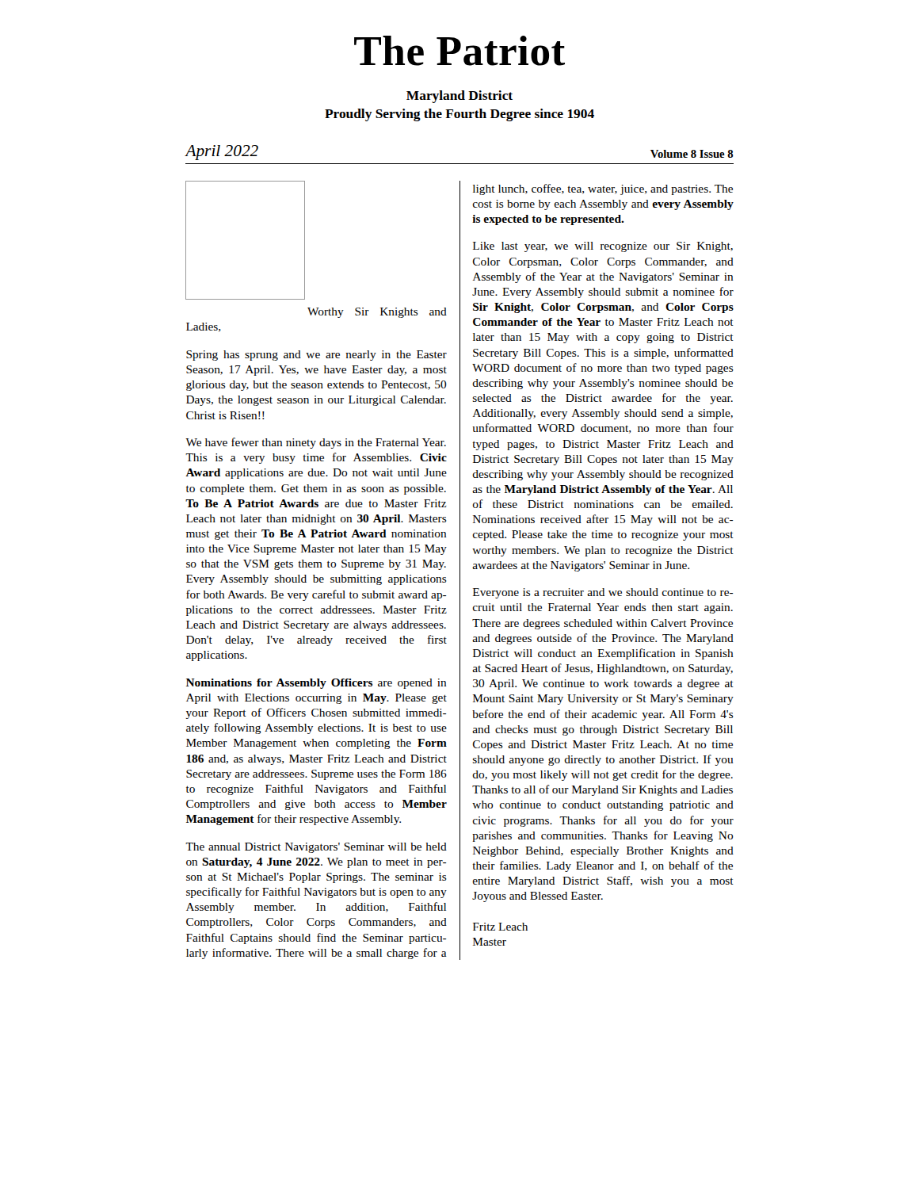The Patriot
Maryland District
Proudly Serving the Fourth Degree since 1904
April 2022 Volume 8 Issue 8
Worthy Sir Knights and Ladies,
Spring has sprung and we are nearly in the Easter Season, 17 April. Yes, we have Easter day, a most glorious day, but the season extends to Pentecost, 50 Days, the longest season in our Liturgical Calendar. Christ is Risen!!
We have fewer than ninety days in the Fraternal Year. This is a very busy time for Assemblies. Civic Award applications are due. Do not wait until June to complete them. Get them in as soon as possible. To Be A Patriot Awards are due to Master Fritz Leach not later than midnight on 30 April. Masters must get their To Be A Patriot Award nomination into the Vice Supreme Master not later than 15 May so that the VSM gets them to Supreme by 31 May. Every Assembly should be submitting applications for both Awards. Be very careful to submit award applications to the correct addressees. Master Fritz Leach and District Secretary are always addressees. Don't delay, I've already received the first applications.
Nominations for Assembly Officers are opened in April with Elections occurring in May. Please get your Report of Officers Chosen submitted immediately following Assembly elections. It is best to use Member Management when completing the Form 186 and, as always, Master Fritz Leach and District Secretary are addressees. Supreme uses the Form 186 to recognize Faithful Navigators and Faithful Comptrollers and give both access to Member Management for their respective Assembly.
The annual District Navigators' Seminar will be held on Saturday, 4 June 2022. We plan to meet in person at St Michael's Poplar Springs. The seminar is specifically for Faithful Navigators but is open to any Assembly member. In addition, Faithful Comptrollers, Color Corps Commanders, and Faithful Captains should find the Seminar particularly informative. There will be a small charge for a light lunch, coffee, tea, water, juice, and pastries. The cost is borne by each Assembly and every Assembly is expected to be represented.
Like last year, we will recognize our Sir Knight, Color Corpsman, Color Corps Commander, and Assembly of the Year at the Navigators' Seminar in June. Every Assembly should submit a nominee for Sir Knight, Color Corpsman, and Color Corps Commander of the Year to Master Fritz Leach not later than 15 May with a copy going to District Secretary Bill Copes. This is a simple, unformatted WORD document of no more than two typed pages describing why your Assembly's nominee should be selected as the District awardee for the year. Additionally, every Assembly should send a simple, unformatted WORD document, no more than four typed pages, to District Master Fritz Leach and District Secretary Bill Copes not later than 15 May describing why your Assembly should be recognized as the Maryland District Assembly of the Year. All of these District nominations can be emailed. Nominations received after 15 May will not be accepted. Please take the time to recognize your most worthy members. We plan to recognize the District awardees at the Navigators' Seminar in June.
Everyone is a recruiter and we should continue to recruit until the Fraternal Year ends then start again. There are degrees scheduled within Calvert Province and degrees outside of the Province. The Maryland District will conduct an Exemplification in Spanish at Sacred Heart of Jesus, Highlandtown, on Saturday, 30 April. We continue to work towards a degree at Mount Saint Mary University or St Mary's Seminary before the end of their academic year. All Form 4's and checks must go through District Secretary Bill Copes and District Master Fritz Leach. At no time should anyone go directly to another District. If you do, you most likely will not get credit for the degree. Thanks to all of our Maryland Sir Knights and Ladies who continue to conduct outstanding patriotic and civic programs. Thanks for all you do for your parishes and communities. Thanks for Leaving No Neighbor Behind, especially Brother Knights and their families. Lady Eleanor and I, on behalf of the entire Maryland District Staff, wish you a most Joyous and Blessed Easter.
Fritz Leach
Master